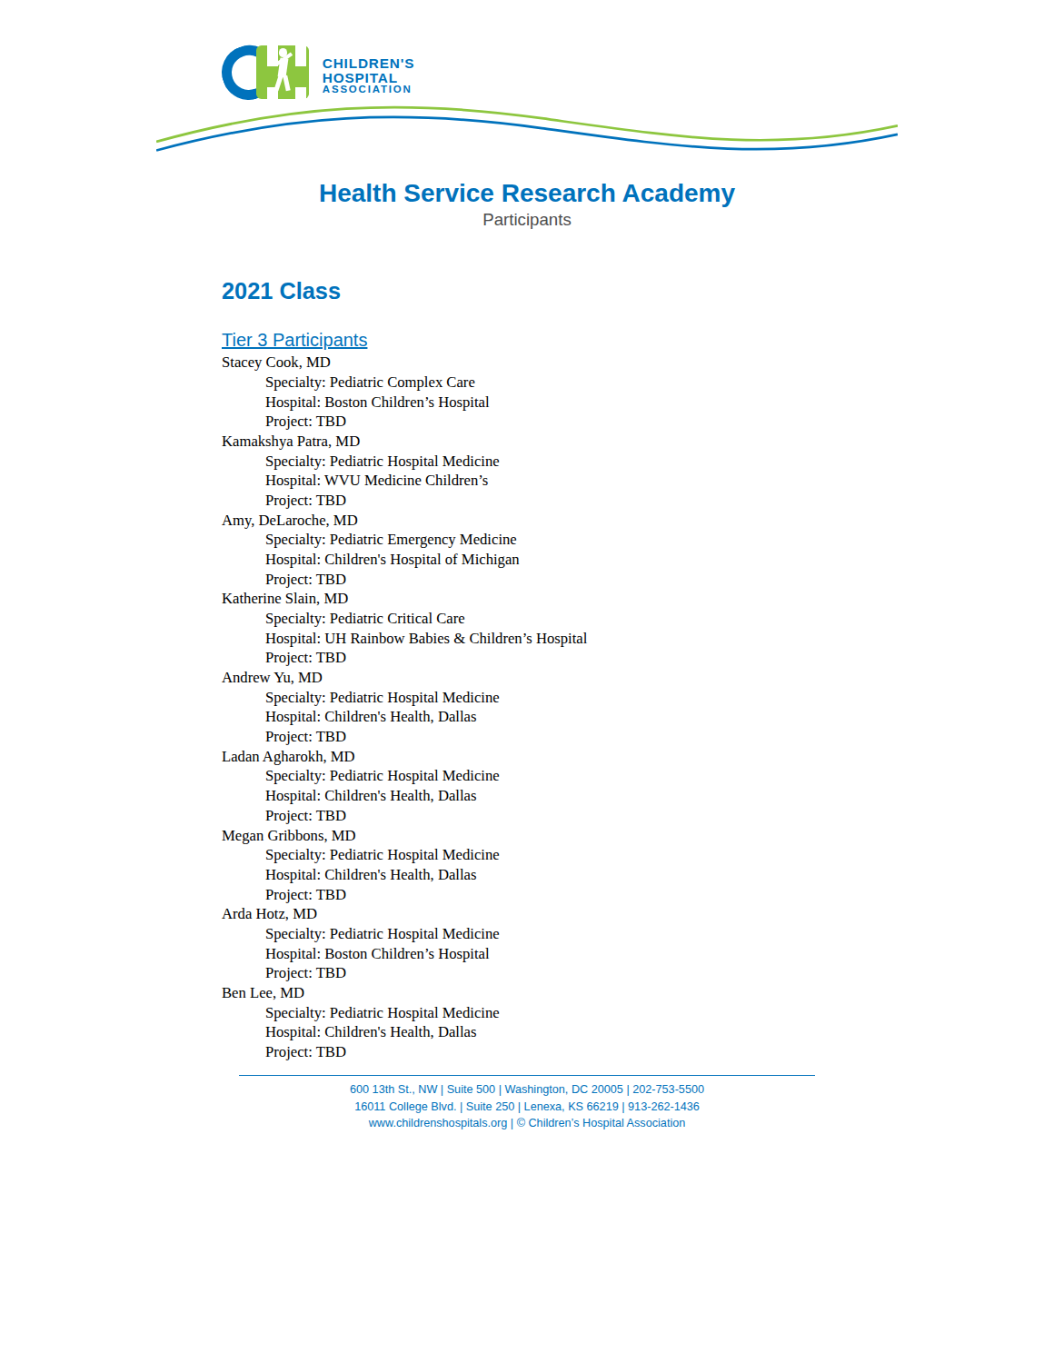CHILDREN'S HOSPITAL ASSOCIATION
Health Service Research Academy
Participants
2021 Class
Tier 3 Participants
Stacey Cook, MD
Specialty: Pediatric Complex Care
Hospital: Boston Children’s Hospital
Project: TBD
Kamakshya Patra, MD
Specialty: Pediatric Hospital Medicine
Hospital: WVU Medicine Children’s
Project: TBD
Amy, DeLaroche, MD
Specialty: Pediatric Emergency Medicine
Hospital: Children's Hospital of Michigan
Project: TBD
Katherine Slain, MD
Specialty: Pediatric Critical Care
Hospital: UH Rainbow Babies & Children’s Hospital
Project: TBD
Andrew Yu, MD
Specialty: Pediatric Hospital Medicine
Hospital: Children's Health, Dallas
Project: TBD
Ladan Agharokh, MD
Specialty: Pediatric Hospital Medicine
Hospital: Children's Health, Dallas
Project: TBD
Megan Gribbons, MD
Specialty: Pediatric Hospital Medicine
Hospital: Children's Health, Dallas
Project: TBD
Arda Hotz, MD
Specialty: Pediatric Hospital Medicine
Hospital: Boston Children’s Hospital
Project: TBD
Ben Lee, MD
Specialty: Pediatric Hospital Medicine
Hospital: Children's Health, Dallas
Project: TBD
600 13th St., NW | Suite 500 | Washington, DC 20005 | 202-753-5500
16011 College Blvd. | Suite 250 | Lenexa, KS 66219 | 913-262-1436
www.childrenshospitals.org | © Children’s Hospital Association